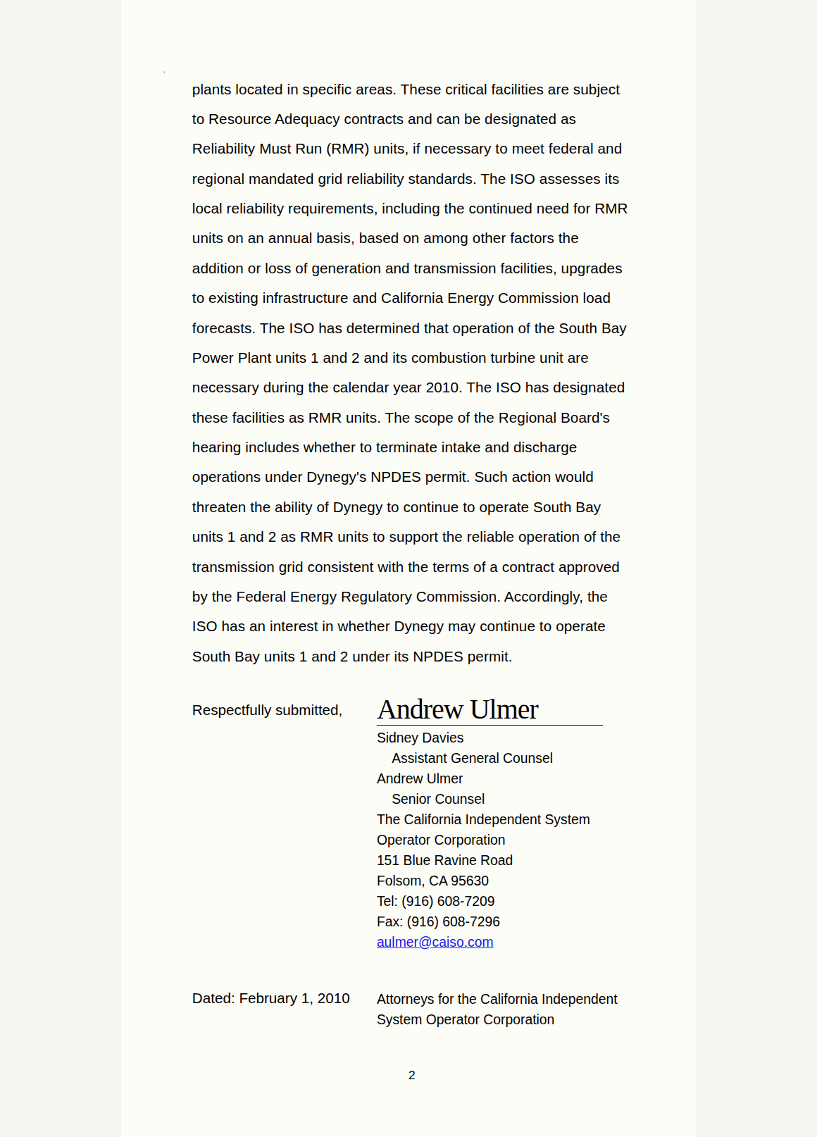.
plants located in specific areas. These critical facilities are subject to Resource Adequacy contracts and can be designated as Reliability Must Run (RMR) units, if necessary to meet federal and regional mandated grid reliability standards. The ISO assesses its local reliability requirements, including the continued need for RMR units on an annual basis, based on among other factors the addition or loss of generation and transmission facilities, upgrades to existing infrastructure and California Energy Commission load forecasts. The ISO has determined that operation of the South Bay Power Plant units 1 and 2 and its combustion turbine unit are necessary during the calendar year 2010. The ISO has designated these facilities as RMR units. The scope of the Regional Board's hearing includes whether to terminate intake and discharge operations under Dynegy's NPDES permit. Such action would threaten the ability of Dynegy to continue to operate South Bay units 1 and 2 as RMR units to support the reliable operation of the transmission grid consistent with the terms of a contract approved by the Federal Energy Regulatory Commission. Accordingly, the ISO has an interest in whether Dynegy may continue to operate South Bay units 1 and 2 under its NPDES permit.
Respectfully submitted,
Andrew Ulmer
Sidney Davies
Assistant General Counsel
Andrew Ulmer
Senior Counsel
The California Independent System
Operator Corporation
151 Blue Ravine Road
Folsom, CA 95630
Tel: (916) 608-7209
Fax: (916) 608-7296
aulmer@caiso.com
Dated: February 1, 2010
Attorneys for the California Independent
System Operator Corporation
2